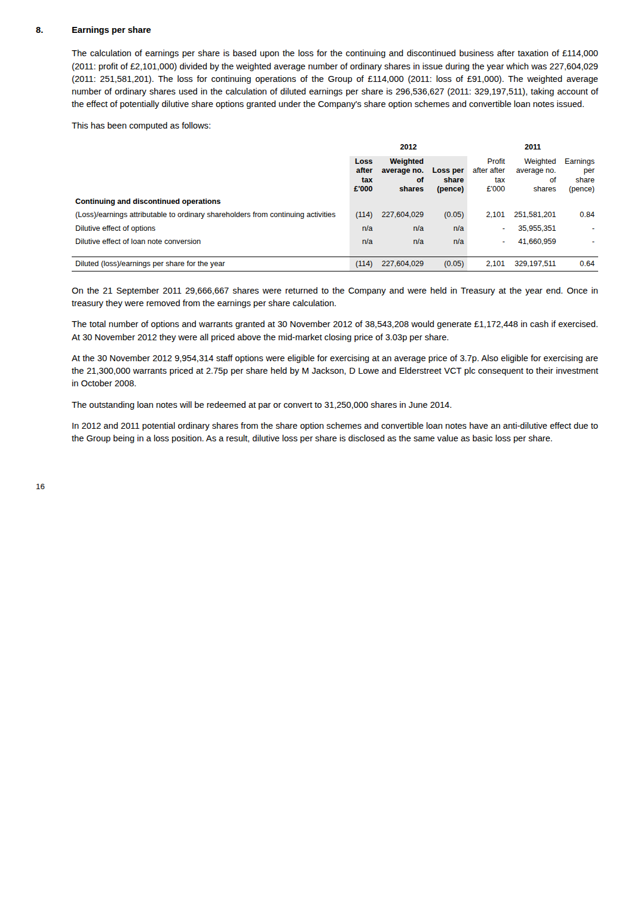8. Earnings per share
The calculation of earnings per share is based upon the loss for the continuing and discontinued business after taxation of £114,000 (2011: profit of £2,101,000) divided by the weighted average number of ordinary shares in issue during the year which was 227,604,029 (2011: 251,581,201). The loss for continuing operations of the Group of £114,000 (2011: loss of £91,000). The weighted average number of ordinary shares used in the calculation of diluted earnings per share is 296,536,627 (2011: 329,197,511), taking account of the effect of potentially dilutive share options granted under the Company's share option schemes and convertible loan notes issued.
This has been computed as follows:
| | 2012 | 2011 |
| | Loss after tax £'000 | Weighted average no. of shares | Loss per share (pence) | Profit after after tax £'000 | Weighted average no. of shares | Earnings per share (pence) |
| Continuing and discontinued operations | | | | | | |
| (Loss)/earnings attributable to ordinary shareholders from continuing activities | (114) | 227,604,029 | (0.05) | 2,101 | 251,581,201 | 0.84 |
| Dilutive effect of options | n/a | n/a | n/a | - | 35,955,351 | - |
| Dilutive effect of loan note conversion | n/a | n/a | n/a | - | 41,660,959 | - |
| Diluted (loss)/earnings per share for the year | (114) | 227,604,029 | (0.05) | 2,101 | 329,197,511 | 0.64 |
On the 21 September 2011 29,666,667 shares were returned to the Company and were held in Treasury at the year end. Once in treasury they were removed from the earnings per share calculation.
The total number of options and warrants granted at 30 November 2012 of 38,543,208 would generate £1,172,448 in cash if exercised. At 30 November 2012 they were all priced above the mid-market closing price of 3.03p per share.
At the 30 November 2012 9,954,314 staff options were eligible for exercising at an average price of 3.7p. Also eligible for exercising are the 21,300,000 warrants priced at 2.75p per share held by M Jackson, D Lowe and Elderstreet VCT plc consequent to their investment in October 2008.
The outstanding loan notes will be redeemed at par or convert to 31,250,000 shares in June 2014.
In 2012 and 2011 potential ordinary shares from the share option schemes and convertible loan notes have an anti-dilutive effect due to the Group being in a loss position. As a result, dilutive loss per share is disclosed as the same value as basic loss per share.
16